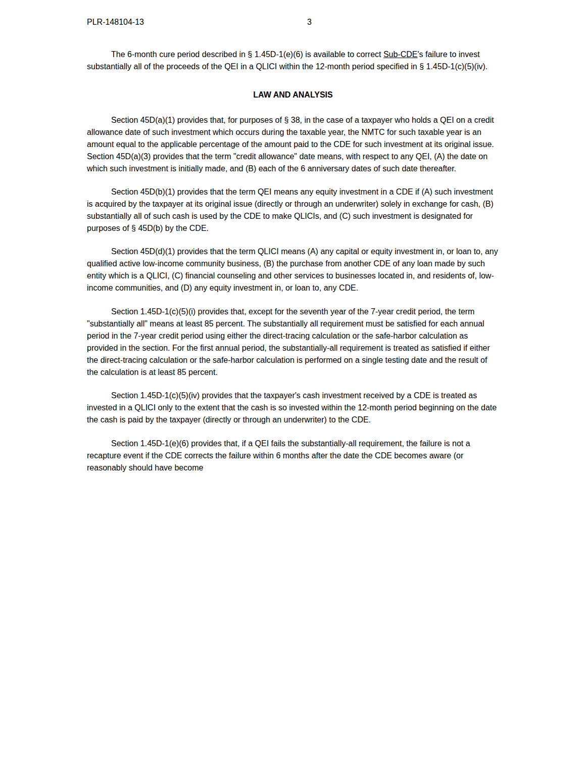PLR-148104-13 3
The 6-month cure period described in § 1.45D-1(e)(6) is available to correct Sub-CDE's failure to invest substantially all of the proceeds of the QEI in a QLICI within the 12-month period specified in § 1.45D-1(c)(5)(iv).
LAW AND ANALYSIS
Section 45D(a)(1) provides that, for purposes of § 38, in the case of a taxpayer who holds a QEI on a credit allowance date of such investment which occurs during the taxable year, the NMTC for such taxable year is an amount equal to the applicable percentage of the amount paid to the CDE for such investment at its original issue. Section 45D(a)(3) provides that the term "credit allowance" date means, with respect to any QEI, (A) the date on which such investment is initially made, and (B) each of the 6 anniversary dates of such date thereafter.
Section 45D(b)(1) provides that the term QEI means any equity investment in a CDE if (A) such investment is acquired by the taxpayer at its original issue (directly or through an underwriter) solely in exchange for cash, (B) substantially all of such cash is used by the CDE to make QLICIs, and (C) such investment is designated for purposes of § 45D(b) by the CDE.
Section 45D(d)(1) provides that the term QLICI means (A) any capital or equity investment in, or loan to, any qualified active low-income community business, (B) the purchase from another CDE of any loan made by such entity which is a QLICI, (C) financial counseling and other services to businesses located in, and residents of, low-income communities, and (D) any equity investment in, or loan to, any CDE.
Section 1.45D-1(c)(5)(i) provides that, except for the seventh year of the 7-year credit period, the term "substantially all" means at least 85 percent. The substantially all requirement must be satisfied for each annual period in the 7-year credit period using either the direct-tracing calculation or the safe-harbor calculation as provided in the section. For the first annual period, the substantially-all requirement is treated as satisfied if either the direct-tracing calculation or the safe-harbor calculation is performed on a single testing date and the result of the calculation is at least 85 percent.
Section 1.45D-1(c)(5)(iv) provides that the taxpayer's cash investment received by a CDE is treated as invested in a QLICI only to the extent that the cash is so invested within the 12-month period beginning on the date the cash is paid by the taxpayer (directly or through an underwriter) to the CDE.
Section 1.45D-1(e)(6) provides that, if a QEI fails the substantially-all requirement, the failure is not a recapture event if the CDE corrects the failure within 6 months after the date the CDE becomes aware (or reasonably should have become